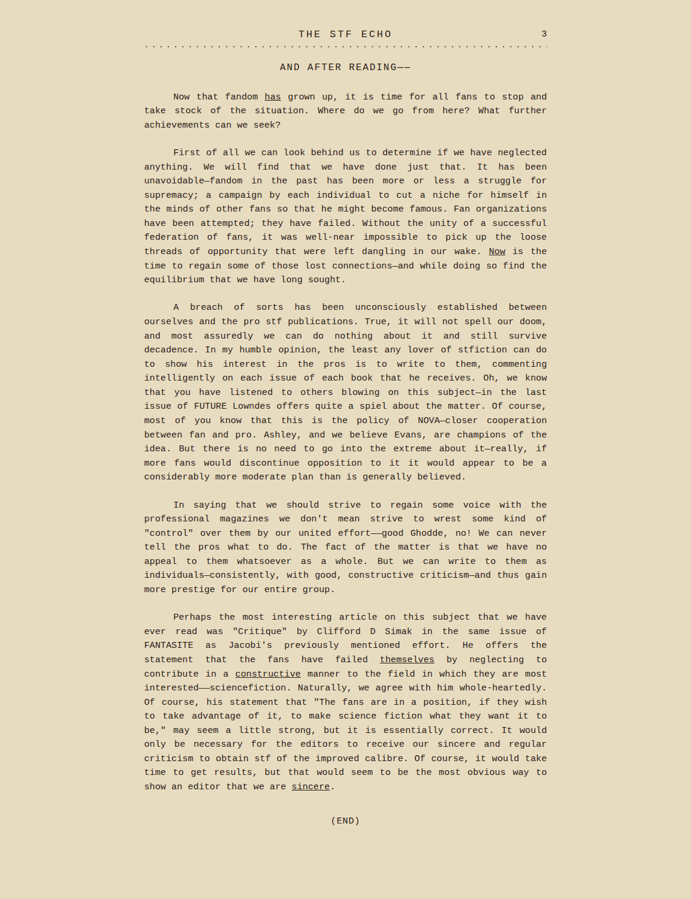THE STF ECHO 3
...........................................................................
AND AFTER READING——
Now that fandom has grown up, it is time for all fans to stop and take stock of the situation. Where do we go from here? What further achievements can we seek?
First of all we can look behind us to determine if we have neglected anything. We will find that we have done just that. It has been unavoidable—fandom in the past has been more or less a struggle for supremacy; a campaign by each individual to cut a niche for himself in the minds of other fans so that he might become famous. Fan organizations have been attempted; they have failed. Without the unity of a successful federation of fans, it was well-near impossible to pick up the loose threads of opportunity that were left dangling in our wake. Now is the time to regain some of those lost connections—and while doing so find the equilibrium that we have long sought.
A breach of sorts has been unconsciously established between ourselves and the pro stf publications. True, it will not spell our doom, and most assuredly we can do nothing about it and still survive decadence. In my humble opinion, the least any lover of stfiction can do to show his interest in the pros is to write to them, commenting intelligently on each issue of each book that he receives. Oh, we know that you have listened to others blowing on this subject—in the last issue of FUTURE Lowndes offers quite a spiel about the matter. Of course, most of you know that this is the policy of NOVA—closer cooperation between fan and pro. Ashley, and we believe Evans, are champions of the idea. But there is no need to go into the extreme about it—really, if more fans would discontinue opposition to it it would appear to be a considerably more moderate plan than is generally believed.
In saying that we should strive to regain some voice with the professional magazines we don't mean strive to wrest some kind of "control" over them by our united effort——good Ghodde, no! We can never tell the pros what to do. The fact of the matter is that we have no appeal to them whatsoever as a whole. But we can write to them as individuals—consistently, with good, constructive criticism—and thus gain more prestige for our entire group.
Perhaps the most interesting article on this subject that we have ever read was "Critique" by Clifford D Simak in the same issue of FANTASITE as Jacobi's previously mentioned effort. He offers the statement that the fans have failed themselves by neglecting to contribute in a constructive manner to the field in which they are most interested——sciencefiction. Naturally, we agree with him whole-heartedly. Of course, his statement that "The fans are in a position, if they wish to take advantage of it, to make science fiction what they want it to be," may seem a little strong, but it is essentially correct. It would only be necessary for the editors to receive our sincere and regular criticism to obtain stf of the improved calibre. Of course, it would take time to get results, but that would seem to be the most obvious way to show an editor that we are sincere.
(END)